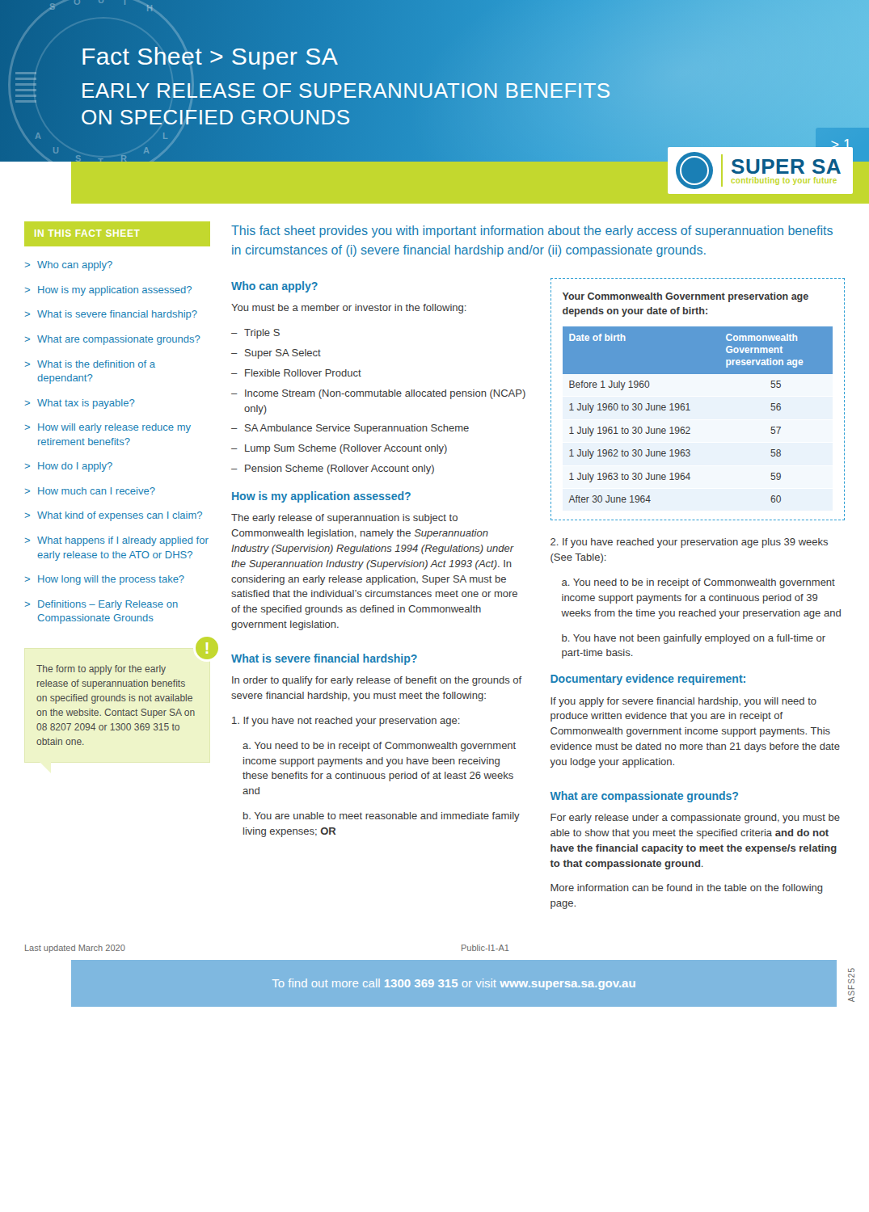S O U T H A U S T R A L
Fact Sheet > Super SA
Early Release of Superannuation Benefits
on Specified Grounds
> 1
SUPER SA
contributing to your future
IN THIS FACT SHEET
Who can apply?
How is my application assessed?
What is severe financial hardship?
What are compassionate grounds?
What is the definition of a dependant?
What tax is payable?
How will early release reduce my retirement benefits?
How do I apply?
How much can I receive?
What kind of expenses can I claim?
What happens if I already applied for early release to the ATO or DHS?
How long will the process take?
Definitions – Early Release on Compassionate Grounds
!
The form to apply for the early release of superannuation benefits on specified grounds is not available on the website. Contact Super SA on 08 8207 2094 or 1300 369 315 to obtain one.
This fact sheet provides you with important information about the early access of superannuation benefits in circumstances of (i) severe financial hardship and/or (ii) compassionate grounds.
Who can apply?
You must be a member or investor in the following:
Triple S
Super SA Select
Flexible Rollover Product
Income Stream (Non-commutable allocated pension (NCAP) only)
SA Ambulance Service Superannuation Scheme
Lump Sum Scheme (Rollover Account only)
Pension Scheme (Rollover Account only)
How is my application assessed?
The early release of superannuation is subject to Commonwealth legislation, namely the Superannuation Industry (Supervision) Regulations 1994 (Regulations) under the Superannuation Industry (Supervision) Act 1993 (Act). In considering an early release application, Super SA must be satisfied that the individual’s circumstances meet one or more of the specified grounds as defined in Commonwealth government legislation.
What is severe financial hardship?
In order to qualify for early release of benefit on the grounds of severe financial hardship, you must meet the following:
1. If you have not reached your preservation age:
a. You need to be in receipt of Commonwealth government income support payments and you have been receiving these benefits for a continuous period of at least 26 weeks and
b. You are unable to meet reasonable and immediate family living expenses; OR
Your Commonwealth Government preservation age depends on your date of birth:
| Date of birth | Commonwealth Government preservation age |
| --- | --- |
| Before 1 July 1960 | 55 |
| 1 July 1960 to 30 June 1961 | 56 |
| 1 July 1961 to 30 June 1962 | 57 |
| 1 July 1962 to 30 June 1963 | 58 |
| 1 July 1963 to 30 June 1964 | 59 |
| After 30 June 1964 | 60 |
2. If you have reached your preservation age plus 39 weeks (See Table):
a. You need to be in receipt of Commonwealth government income support payments for a continuous period of 39 weeks from the time you reached your preservation age and
b. You have not been gainfully employed on a full-time or part-time basis.
Documentary evidence requirement:
If you apply for severe financial hardship, you will need to produce written evidence that you are in receipt of Commonwealth government income support payments. This evidence must be dated no more than 21 days before the date you lodge your application.
What are compassionate grounds?
For early release under a compassionate ground, you must be able to show that you meet the specified criteria and do not have the financial capacity to meet the expense/s relating to that compassionate ground.
More information can be found in the table on the following page.
Last updated March 2020
Public-I1-A1
To find out more call 1300 369 315 or visit www.supersa.sa.gov.au ASFS25